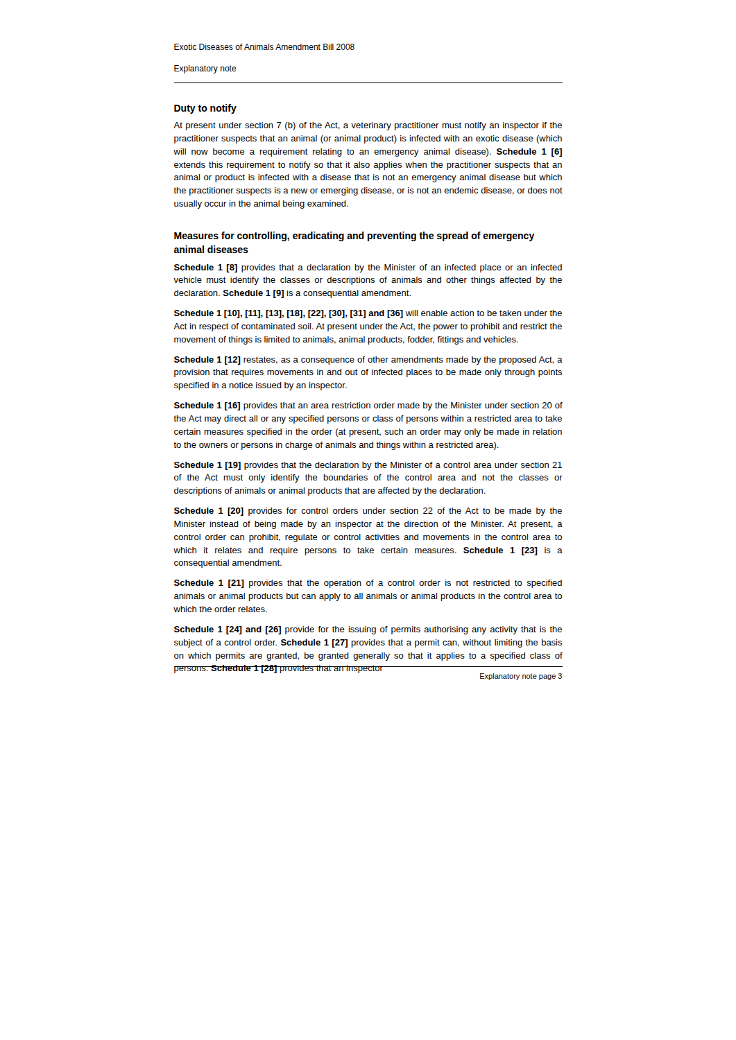Exotic Diseases of Animals Amendment Bill 2008
Explanatory note
Duty to notify
At present under section 7 (b) of the Act, a veterinary practitioner must notify an inspector if the practitioner suspects that an animal (or animal product) is infected with an exotic disease (which will now become a requirement relating to an emergency animal disease). Schedule 1 [6] extends this requirement to notify so that it also applies when the practitioner suspects that an animal or product is infected with a disease that is not an emergency animal disease but which the practitioner suspects is a new or emerging disease, or is not an endemic disease, or does not usually occur in the animal being examined.
Measures for controlling, eradicating and preventing the spread of emergency animal diseases
Schedule 1 [8] provides that a declaration by the Minister of an infected place or an infected vehicle must identify the classes or descriptions of animals and other things affected by the declaration. Schedule 1 [9] is a consequential amendment.
Schedule 1 [10], [11], [13], [18], [22], [30], [31] and [36] will enable action to be taken under the Act in respect of contaminated soil. At present under the Act, the power to prohibit and restrict the movement of things is limited to animals, animal products, fodder, fittings and vehicles.
Schedule 1 [12] restates, as a consequence of other amendments made by the proposed Act, a provision that requires movements in and out of infected places to be made only through points specified in a notice issued by an inspector.
Schedule 1 [16] provides that an area restriction order made by the Minister under section 20 of the Act may direct all or any specified persons or class of persons within a restricted area to take certain measures specified in the order (at present, such an order may only be made in relation to the owners or persons in charge of animals and things within a restricted area).
Schedule 1 [19] provides that the declaration by the Minister of a control area under section 21 of the Act must only identify the boundaries of the control area and not the classes or descriptions of animals or animal products that are affected by the declaration.
Schedule 1 [20] provides for control orders under section 22 of the Act to be made by the Minister instead of being made by an inspector at the direction of the Minister. At present, a control order can prohibit, regulate or control activities and movements in the control area to which it relates and require persons to take certain measures. Schedule 1 [23] is a consequential amendment.
Schedule 1 [21] provides that the operation of a control order is not restricted to specified animals or animal products but can apply to all animals or animal products in the control area to which the order relates.
Schedule 1 [24] and [26] provide for the issuing of permits authorising any activity that is the subject of a control order. Schedule 1 [27] provides that a permit can, without limiting the basis on which permits are granted, be granted generally so that it applies to a specified class of persons. Schedule 1 [28] provides that an inspector
Explanatory note page 3